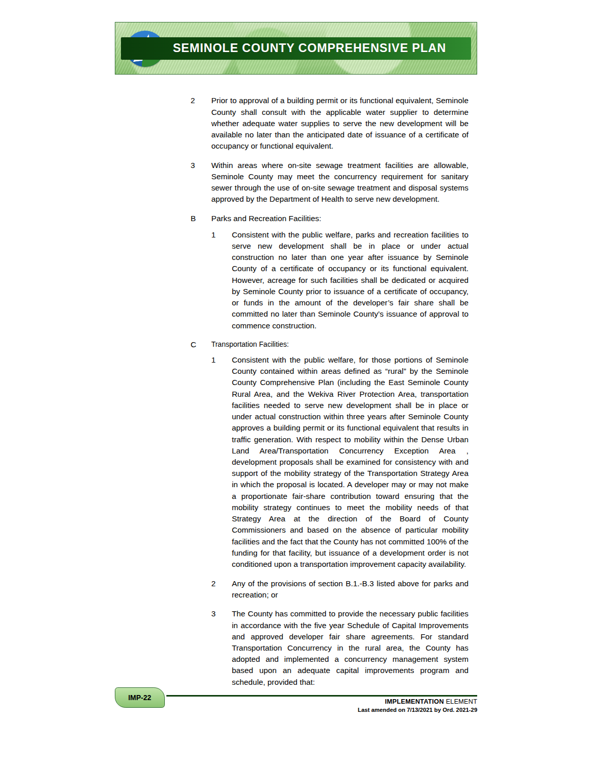SEMINOLE COUNTY COMPREHENSIVE PLAN
2
Prior to approval of a building permit or its functional equivalent, Seminole County shall consult with the applicable water supplier to determine whether adequate water supplies to serve the new development will be available no later than the anticipated date of issuance of a certificate of occupancy or functional equivalent.
3
Within areas where on-site sewage treatment facilities are allowable, Seminole County may meet the concurrency requirement for sanitary sewer through the use of on-site sewage treatment and disposal systems approved by the Department of Health to serve new development.
B
Parks and Recreation Facilities:
1
Consistent with the public welfare, parks and recreation facilities to serve new development shall be in place or under actual construction no later than one year after issuance by Seminole County of a certificate of occupancy or its functional equivalent. However, acreage for such facilities shall be dedicated or acquired by Seminole County prior to issuance of a certificate of occupancy, or funds in the amount of the developer’s fair share shall be committed no later than Seminole County’s issuance of approval to commence construction.
C
Transportation Facilities:
1
Consistent with the public welfare, for those portions of Seminole County contained within areas defined as “rural” by the Seminole County Comprehensive Plan (including the East Seminole County Rural Area, and the Wekiva River Protection Area, transportation facilities needed to serve new development shall be in place or under actual construction within three years after Seminole County approves a building permit or its functional equivalent that results in traffic generation. With respect to mobility within the Dense Urban Land Area/Transportation Concurrency Exception Area , development proposals shall be examined for consistency with and support of the mobility strategy of the Transportation Strategy Area in which the proposal is located. A developer may or may not make a proportionate fair-share contribution toward ensuring that the mobility strategy continues to meet the mobility needs of that Strategy Area at the direction of the Board of County Commissioners and based on the absence of particular mobility facilities and the fact that the County has not committed 100% of the funding for that facility, but issuance of a development order is not conditioned upon a transportation improvement capacity availability.
2
Any of the provisions of section B.1.-B.3 listed above for parks and recreation; or
3
The County has committed to provide the necessary public facilities in accordance with the five year Schedule of Capital Improvements and approved developer fair share agreements. For standard Transportation Concurrency in the rural area, the County has adopted and implemented a concurrency management system based upon an adequate capital improvements program and schedule, provided that:
IMP-22
IMPLEMENTATION ELEMENT
Last amended on 7/13/2021 by Ord. 2021-29